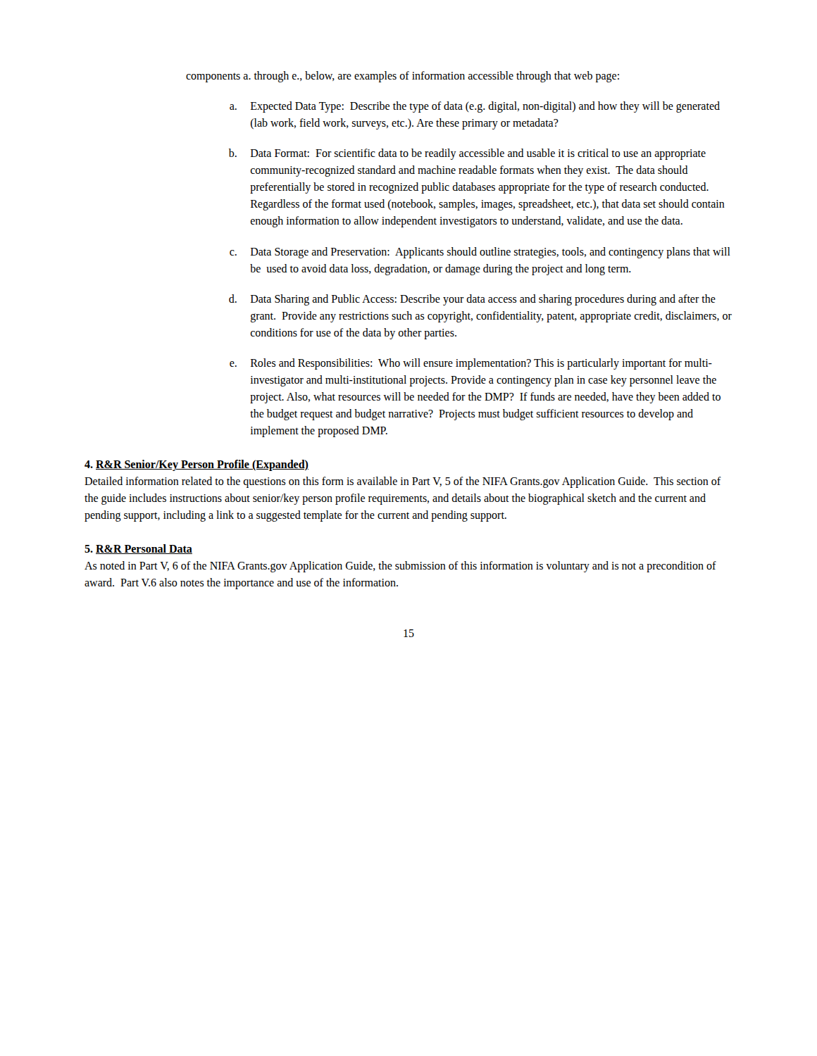components a. through e., below, are examples of information accessible through that web page:
Expected Data Type: Describe the type of data (e.g. digital, non-digital) and how they will be generated (lab work, field work, surveys, etc.). Are these primary or metadata?
Data Format: For scientific data to be readily accessible and usable it is critical to use an appropriate community-recognized standard and machine readable formats when they exist. The data should preferentially be stored in recognized public databases appropriate for the type of research conducted. Regardless of the format used (notebook, samples, images, spreadsheet, etc.), that data set should contain enough information to allow independent investigators to understand, validate, and use the data.
Data Storage and Preservation: Applicants should outline strategies, tools, and contingency plans that will be used to avoid data loss, degradation, or damage during the project and long term.
Data Sharing and Public Access: Describe your data access and sharing procedures during and after the grant. Provide any restrictions such as copyright, confidentiality, patent, appropriate credit, disclaimers, or conditions for use of the data by other parties.
Roles and Responsibilities: Who will ensure implementation? This is particularly important for multi- investigator and multi-institutional projects. Provide a contingency plan in case key personnel leave the project. Also, what resources will be needed for the DMP? If funds are needed, have they been added to the budget request and budget narrative? Projects must budget sufficient resources to develop and implement the proposed DMP.
4. R&R Senior/Key Person Profile (Expanded)
Detailed information related to the questions on this form is available in Part V, 5 of the NIFA Grants.gov Application Guide. This section of the guide includes instructions about senior/key person profile requirements, and details about the biographical sketch and the current and pending support, including a link to a suggested template for the current and pending support.
5. R&R Personal Data
As noted in Part V, 6 of the NIFA Grants.gov Application Guide, the submission of this information is voluntary and is not a precondition of award. Part V.6 also notes the importance and use of the information.
15